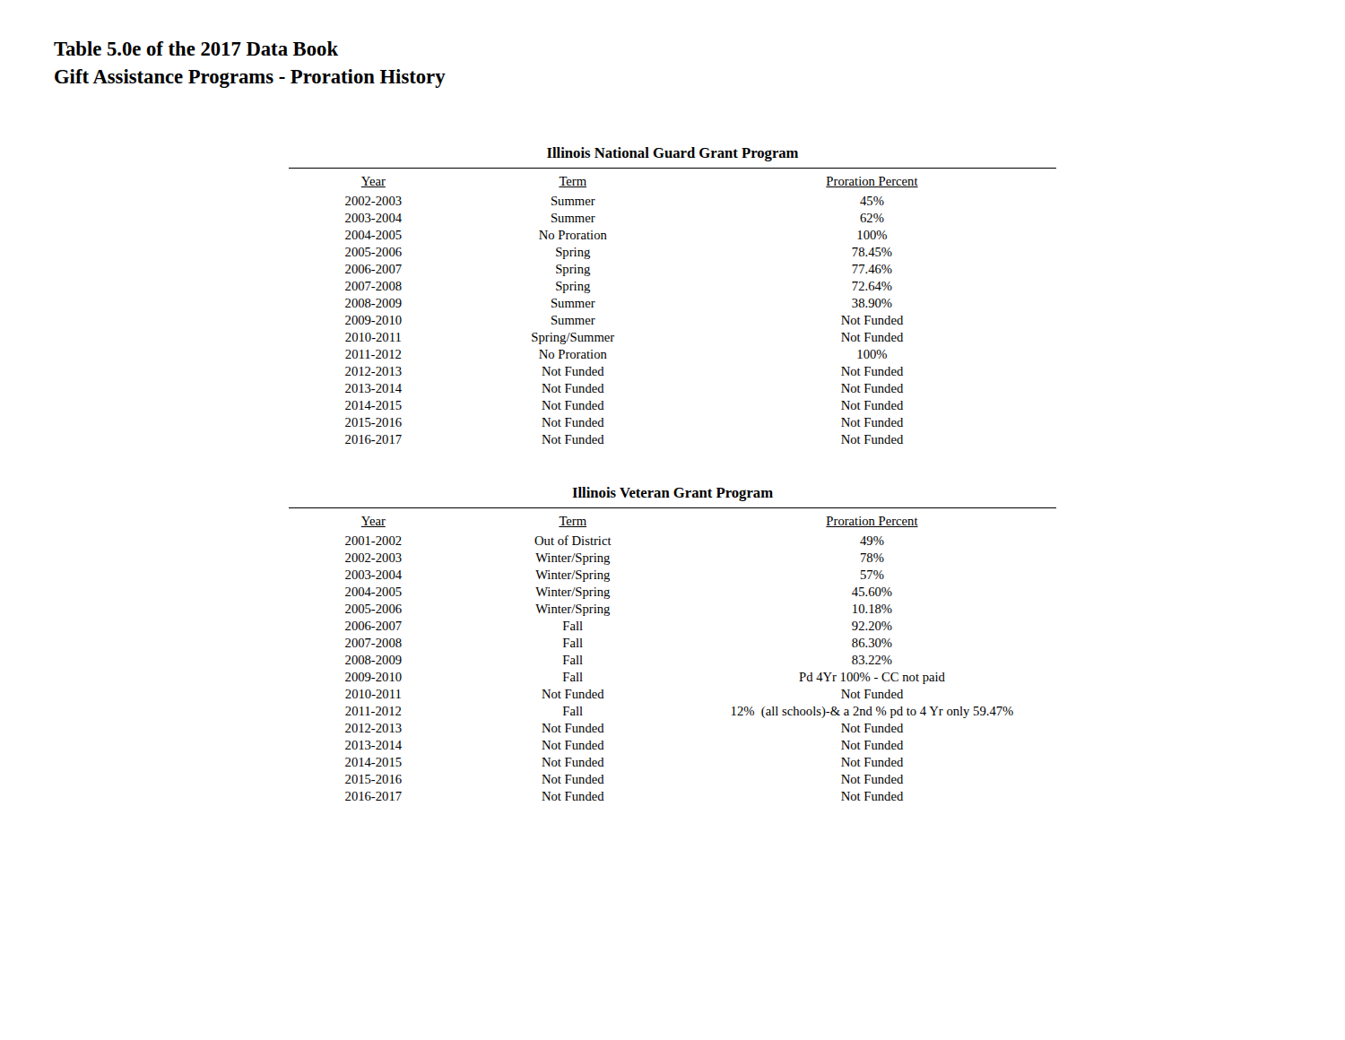Table 5.0e of the 2017 Data Book
Gift Assistance Programs - Proration History
Illinois National Guard Grant Program
| Year | Term | Proration Percent |
| --- | --- | --- |
| 2002-2003 | Summer | 45% |
| 2003-2004 | Summer | 62% |
| 2004-2005 | No Proration | 100% |
| 2005-2006 | Spring | 78.45% |
| 2006-2007 | Spring | 77.46% |
| 2007-2008 | Spring | 72.64% |
| 2008-2009 | Summer | 38.90% |
| 2009-2010 | Summer | Not Funded |
| 2010-2011 | Spring/Summer | Not Funded |
| 2011-2012 | No Proration | 100% |
| 2012-2013 | Not Funded | Not Funded |
| 2013-2014 | Not Funded | Not Funded |
| 2014-2015 | Not Funded | Not Funded |
| 2015-2016 | Not Funded | Not Funded |
| 2016-2017 | Not Funded | Not Funded |
Illinois Veteran Grant Program
| Year | Term | Proration Percent |
| --- | --- | --- |
| 2001-2002 | Out of District | 49% |
| 2002-2003 | Winter/Spring | 78% |
| 2003-2004 | Winter/Spring | 57% |
| 2004-2005 | Winter/Spring | 45.60% |
| 2005-2006 | Winter/Spring | 10.18% |
| 2006-2007 | Fall | 92.20% |
| 2007-2008 | Fall | 86.30% |
| 2008-2009 | Fall | 83.22% |
| 2009-2010 | Fall | Pd 4Yr 100% - CC not paid |
| 2010-2011 | Not Funded | Not Funded |
| 2011-2012 | Fall | 12% (all schools)-& a 2nd % pd to 4 Yr only 59.47% |
| 2012-2013 | Not Funded | Not Funded |
| 2013-2014 | Not Funded | Not Funded |
| 2014-2015 | Not Funded | Not Funded |
| 2015-2016 | Not Funded | Not Funded |
| 2016-2017 | Not Funded | Not Funded |